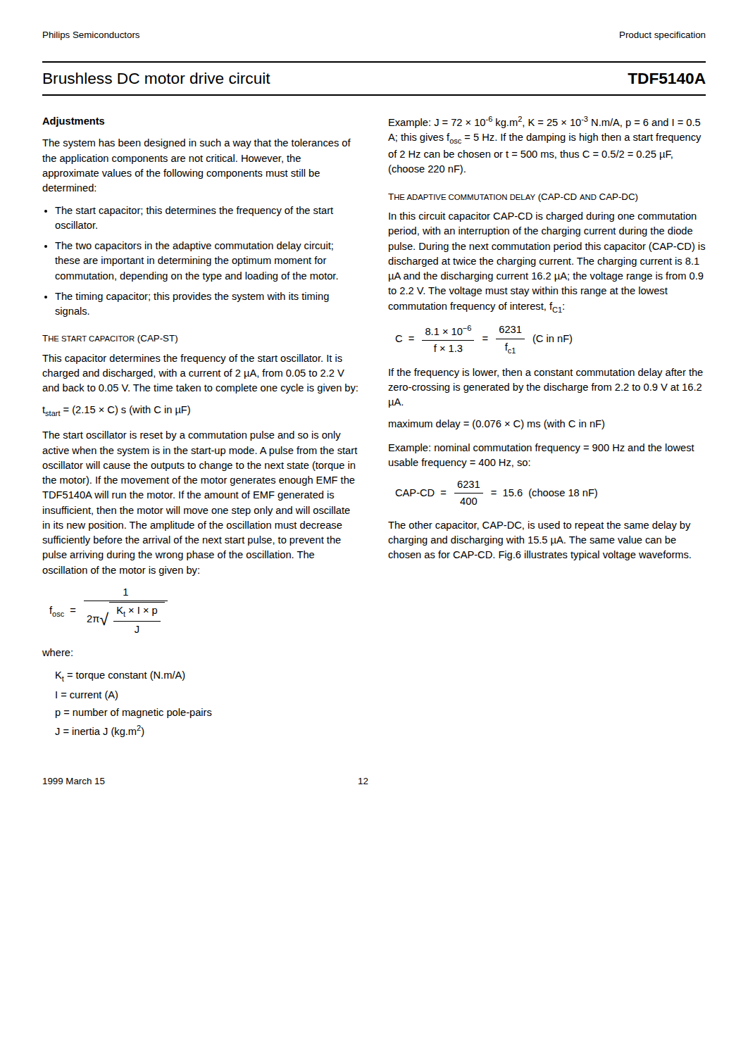Philips Semiconductors
Product specification
Brushless DC motor drive circuit
TDF5140A
Adjustments
The system has been designed in such a way that the tolerances of the application components are not critical. However, the approximate values of the following components must still be determined:
The start capacitor; this determines the frequency of the start oscillator.
The two capacitors in the adaptive commutation delay circuit; these are important in determining the optimum moment for commutation, depending on the type and loading of the motor.
The timing capacitor; this provides the system with its timing signals.
THE START CAPACITOR (CAP-ST)
This capacitor determines the frequency of the start oscillator. It is charged and discharged, with a current of 2 µA, from 0.05 to 2.2 V and back to 0.05 V. The time taken to complete one cycle is given by:
tstart = (2.15 × C) s (with C in µF)
The start oscillator is reset by a commutation pulse and so is only active when the system is in the start-up mode. A pulse from the start oscillator will cause the outputs to change to the next state (torque in the motor). If the movement of the motor generates enough EMF the TDF5140A will run the motor. If the amount of EMF generated is insufficient, then the motor will move one step only and will oscillate in its new position. The amplitude of the oscillation must decrease sufficiently before the arrival of the next start pulse, to prevent the pulse arriving during the wrong phase of the oscillation. The oscillation of the motor is given by:
fosc = 1 2π√Kt × I × p J
where:
Kt = torque constant (N.m/A)
I = current (A)
p = number of magnetic pole-pairs
J = inertia J (kg.m2)
Example: J = 72 × 10-6 kg.m2, K = 25 × 10-3 N.m/A, p = 6 and I = 0.5 A; this gives fosc = 5 Hz. If the damping is high then a start frequency of 2 Hz can be chosen or t = 500 ms, thus C = 0.5/2 = 0.25 µF, (choose 220 nF).
THE ADAPTIVE COMMUTATION DELAY (CAP-CD AND CAP-DC)
In this circuit capacitor CAP-CD is charged during one commutation period, with an interruption of the charging current during the diode pulse. During the next commutation period this capacitor (CAP-CD) is discharged at twice the charging current. The charging current is 8.1 µA and the discharging current 16.2 µA; the voltage range is from 0.9 to 2.2 V. The voltage must stay within this range at the lowest commutation frequency of interest, fC1:
C = 8.1 × 10−6 f × 1.3 = 6231 fc1 (C in nF)
If the frequency is lower, then a constant commutation delay after the zero-crossing is generated by the discharge from 2.2 to 0.9 V at 16.2 µA.
maximum delay = (0.076 × C) ms (with C in nF)
Example: nominal commutation frequency = 900 Hz and the lowest usable frequency = 400 Hz, so:
CAP-CD = 6231 400 = 15.6 (choose 18 nF)
The other capacitor, CAP-DC, is used to repeat the same delay by charging and discharging with 15.5 µA. The same value can be chosen as for CAP-CD. Fig.6 illustrates typical voltage waveforms.
1999 March 15
12